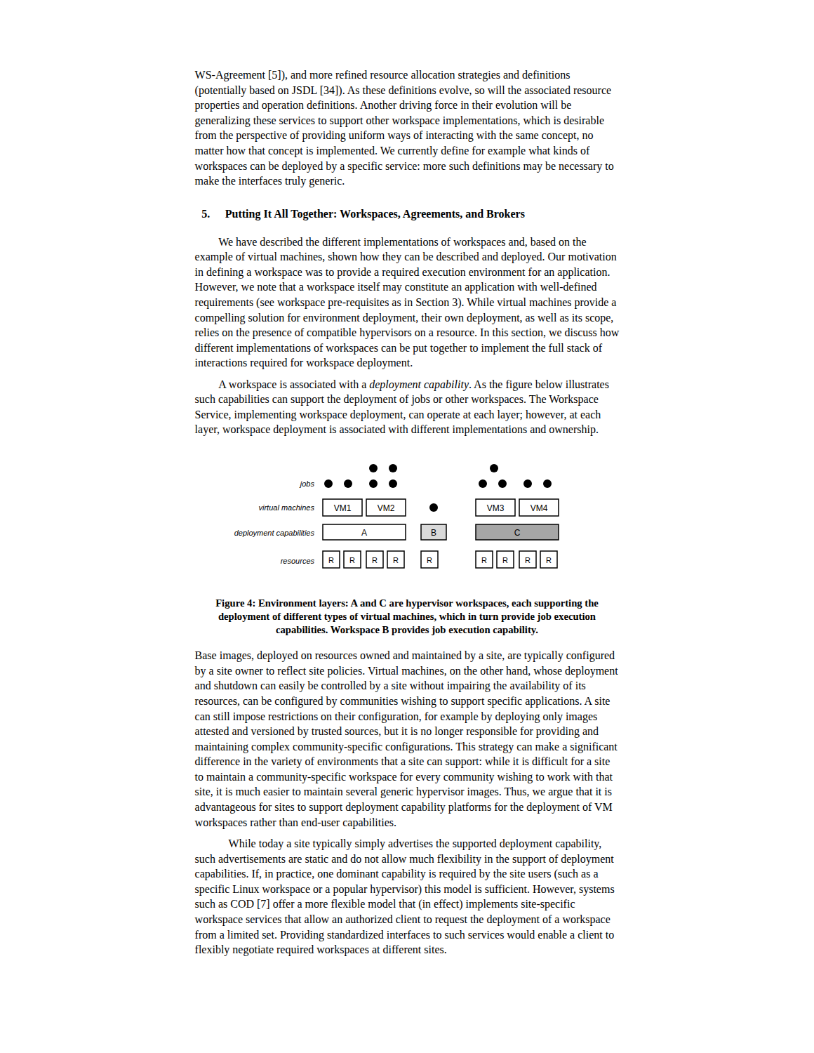WS-Agreement [5]), and more refined resource allocation strategies and definitions (potentially based on JSDL [34]). As these definitions evolve, so will the associated resource properties and operation definitions. Another driving force in their evolution will be generalizing these services to support other workspace implementations, which is desirable from the perspective of providing uniform ways of interacting with the same concept, no matter how that concept is implemented. We currently define for example what kinds of workspaces can be deployed by a specific service: more such definitions may be necessary to make the interfaces truly generic.
5. Putting It All Together: Workspaces, Agreements, and Brokers
We have described the different implementations of workspaces and, based on the example of virtual machines, shown how they can be described and deployed. Our motivation in defining a workspace was to provide a required execution environment for an application. However, we note that a workspace itself may constitute an application with well-defined requirements (see workspace pre-requisites as in Section 3). While virtual machines provide a compelling solution for environment deployment, their own deployment, as well as its scope, relies on the presence of compatible hypervisors on a resource. In this section, we discuss how different implementations of workspaces can be put together to implement the full stack of interactions required for workspace deployment.
A workspace is associated with a deployment capability. As the figure below illustrates such capabilities can support the deployment of jobs or other workspaces. The Workspace Service, implementing workspace deployment, can operate at each layer; however, at each layer, workspace deployment is associated with different implementations and ownership.
jobs virtual machines deployment capabilities resources VM1 VM2 VM3 VM4 A B C R R R R R R R R R
Figure 4: Environment layers: A and C are hypervisor workspaces, each supporting the deployment of different types of virtual machines, which in turn provide job execution capabilities. Workspace B provides job execution capability.
Base images, deployed on resources owned and maintained by a site, are typically configured by a site owner to reflect site policies. Virtual machines, on the other hand, whose deployment and shutdown can easily be controlled by a site without impairing the availability of its resources, can be configured by communities wishing to support specific applications. A site can still impose restrictions on their configuration, for example by deploying only images attested and versioned by trusted sources, but it is no longer responsible for providing and maintaining complex community-specific configurations. This strategy can make a significant difference in the variety of environments that a site can support: while it is difficult for a site to maintain a community-specific workspace for every community wishing to work with that site, it is much easier to maintain several generic hypervisor images. Thus, we argue that it is advantageous for sites to support deployment capability platforms for the deployment of VM workspaces rather than end-user capabilities.
While today a site typically simply advertises the supported deployment capability, such advertisements are static and do not allow much flexibility in the support of deployment capabilities. If, in practice, one dominant capability is required by the site users (such as a specific Linux workspace or a popular hypervisor) this model is sufficient. However, systems such as COD [7] offer a more flexible model that (in effect) implements site-specific workspace services that allow an authorized client to request the deployment of a workspace from a limited set. Providing standardized interfaces to such services would enable a client to flexibly negotiate required workspaces at different sites.